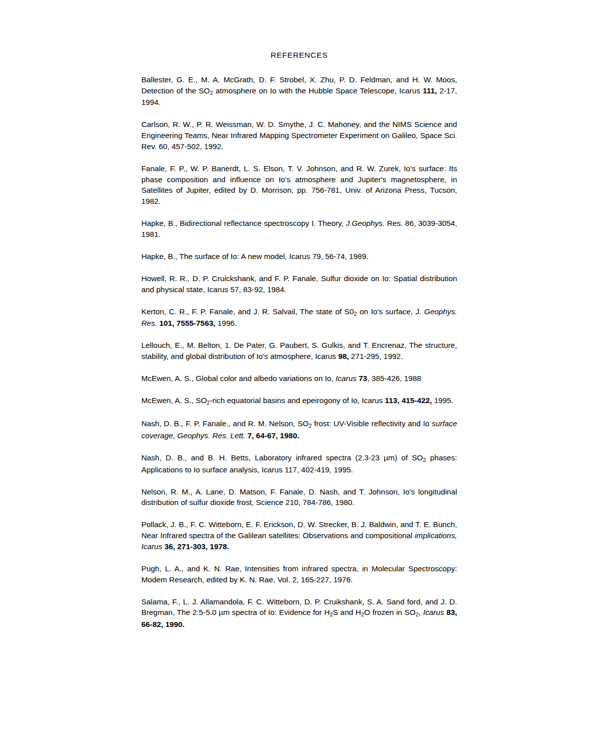REFERENCES
Ballester, G. E., M. A. McGrath, D. F. Strobel, X. Zhu, P. D. Feldman, and H. W. Moos, Detection of the SO2 atmosphere on Io with the Hubble Space Telescope, Icarus 111, 2-17, 1994.
Carlson, R. W., P. R. Weissman, W. D. Smythe, J. C. Mahoney, and the NIMS Science and Engineering Teams, Near Infrared Mapping Spectrometer Experiment on Galileo, Space Sci. Rev. 60, 457-502, 1992.
Fanale, F. P., W. P. Banerdt, L. S. Elson, T. V. Johnson, and R. W. Zurek, Io's surface: Its phase composition and influence on Io's atmosphere and Jupiter's magnetosphere, in Satellites of Jupiter, edited by D. Morrison, pp. 756-781, Univ. of Arizona Press, Tucson, 1982.
Hapke, B., Bidirectional reflectance spectroscopy I. Theory, J.Geophys. Res. 86, 3039-3054, 1981.
Hapke, B., The surface of Io: A new model, Icarus 79, 56-74, 1989.
Howell, R. R., D. P. Cruickshank, and F. P. Fanale, Sulfur dioxide on Io: Spatial distribution and physical state, Icarus 57, 83-92, 1984.
Kerton, C. R., F. P. Fanale, and J. R. Salvail, The state of S02 on Io's surface, J. Geophys. Res. 101, 7555-7563, 1996.
Lellouch, E., M. Belton, 1. De Pater, G. Paubert, S. Gulkis, and T. Encrenaz, The structure, stability, and global distribution of Io's atmosphere, Icarus 98, 271-295, 1992.
McEwen, A. S., Global color and albedo variations on Io, Icarus 73, 385-426, 1988
McEwen, A. S., SO2-rich equatorial basins and epeirogony of Io, Icarus 113, 415-422, 1995.
Nash, D. B., F. P. Fanale., and R. M. Nelson, SO2 frost: UV-Visible reflectivity and Io surface coverage, Geophys. Res. Lett. 7, 64-67, 1980.
Nash, D. B., and B. H. Betts, Laboratory infrared spectra (2.3-23 µm) of SO2 phases: Applications to Io surface analysis, Icarus 117, 402-419, 1995.
Nelson, R. M., A. Lane, D. Matson, F. Fanale, D. Nash, and T. Johnson, Io's longitudinal distribution of sulfur dioxide frost, Science 210, 784-786, 1980.
Pollack, J. B., F. C. Witteborn, E. F. Erickson, D. W. Strecker, B. J. Baldwin, and T. E. Bunch, Near Infrared spectra of the Galilean satellites: Observations and compositional implications, Icarus 36, 271-303, 1978.
Pugh, L. A., and K. N. Rae, Intensities from infrared spectra, in Molecular Spectroscopy: Modem Research, edited by K. N. Rae, Vol. 2, 165-227, 1976.
Salama, F., L. J. Allamandola, F. C. Witteborn, D. P. Cruikshank, S. A. Sand ford, and J. D. Bregman, The 2.5-5.0 µm spectra of Io: Evidence for H2S and H2O frozen in SO2, Icarus 83, 66-82, 1990.